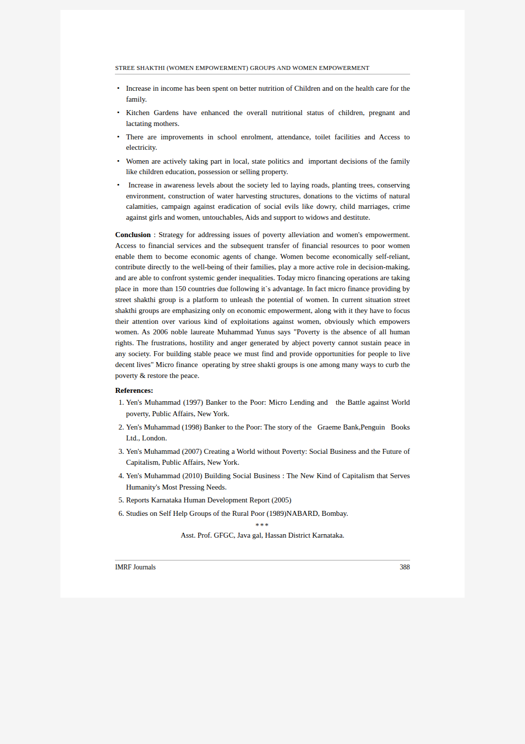Stree Shakthi (Women Empowerment) Groups and Women Empowerment
Increase in income has been spent on better nutrition of Children and on the health care for the family.
Kitchen Gardens have enhanced the overall nutritional status of children, pregnant and lactating mothers.
There are improvements in school enrolment, attendance, toilet facilities and Access to electricity.
Women are actively taking part in local, state politics and important decisions of the family like children education, possession or selling property.
Increase in awareness levels about the society led to laying roads, planting trees, conserving environment, construction of water harvesting structures, donations to the victims of natural calamities, campaign against eradication of social evils like dowry, child marriages, crime against girls and women, untouchables, Aids and support to widows and destitute.
Conclusion : Strategy for addressing issues of poverty alleviation and women's empowerment. Access to financial services and the subsequent transfer of financial resources to poor women enable them to become economic agents of change. Women become economically self-reliant, contribute directly to the well-being of their families, play a more active role in decision-making, and are able to confront systemic gender inequalities. Today micro financing operations are taking place in more than 150 countries due following it`s advantage. In fact micro finance providing by street shakthi group is a platform to unleash the potential of women. In current situation street shakthi groups are emphasizing only on economic empowerment, along with it they have to focus their attention over various kind of exploitations against women, obviously which empowers women. As 2006 noble laureate Muhammad Yunus says "Poverty is the absence of all human rights. The frustrations, hostility and anger generated by abject poverty cannot sustain peace in any society. For building stable peace we must find and provide opportunities for people to live decent lives" Micro finance operating by stree shakti groups is one among many ways to curb the poverty & restore the peace.
References:
Yen's Muhammad (1997) Banker to the Poor: Micro Lending and the Battle against World poverty, Public Affairs, New York.
Yen's Muhammad (1998) Banker to the Poor: The story of the Graeme Bank,Penguin Books Ltd., London.
Yen's Muhammad (2007) Creating a World without Poverty: Social Business and the Future of Capitalism, Public Affairs, New York.
Yen's Muhammad (2010) Building Social Business : The New Kind of Capitalism that Serves Humanity's Most Pressing Needs.
Reports Karnataka Human Development Report (2005)
Studies on Self Help Groups of the Rural Poor (1989)NABARD, Bombay.
***
Asst. Prof. GFGC, Java gal, Hassan District Karnataka.
IMRF Journals 388